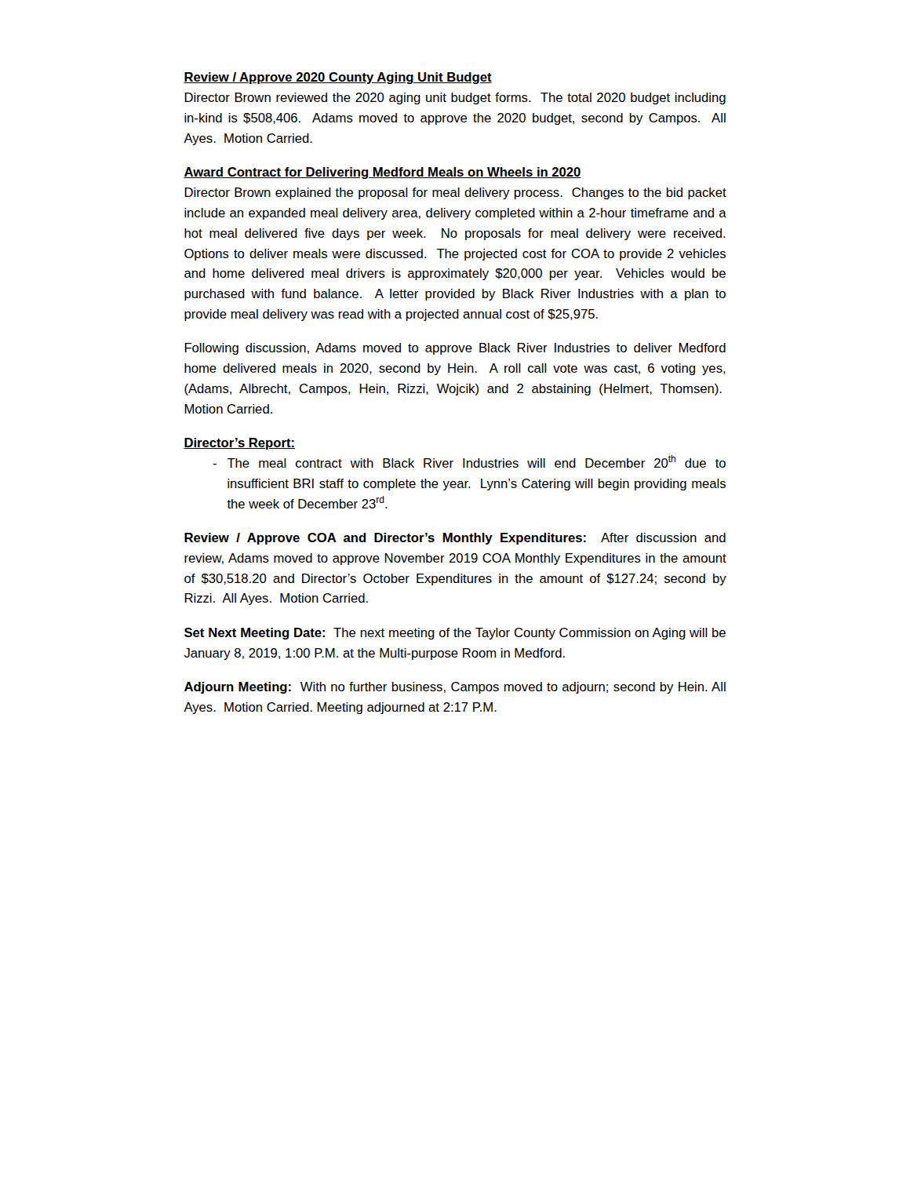Review / Approve 2020 County Aging Unit Budget
Director Brown reviewed the 2020 aging unit budget forms. The total 2020 budget including in-kind is $508,406. Adams moved to approve the 2020 budget, second by Campos. All Ayes. Motion Carried.
Award Contract for Delivering Medford Meals on Wheels in 2020
Director Brown explained the proposal for meal delivery process. Changes to the bid packet include an expanded meal delivery area, delivery completed within a 2-hour timeframe and a hot meal delivered five days per week. No proposals for meal delivery were received. Options to deliver meals were discussed. The projected cost for COA to provide 2 vehicles and home delivered meal drivers is approximately $20,000 per year. Vehicles would be purchased with fund balance. A letter provided by Black River Industries with a plan to provide meal delivery was read with a projected annual cost of $25,975.
Following discussion, Adams moved to approve Black River Industries to deliver Medford home delivered meals in 2020, second by Hein. A roll call vote was cast, 6 voting yes, (Adams, Albrecht, Campos, Hein, Rizzi, Wojcik) and 2 abstaining (Helmert, Thomsen). Motion Carried.
Director’s Report:
The meal contract with Black River Industries will end December 20th due to insufficient BRI staff to complete the year. Lynn’s Catering will begin providing meals the week of December 23rd.
Review / Approve COA and Director’s Monthly Expenditures: After discussion and review, Adams moved to approve November 2019 COA Monthly Expenditures in the amount of $30,518.20 and Director’s October Expenditures in the amount of $127.24; second by Rizzi. All Ayes. Motion Carried.
Set Next Meeting Date: The next meeting of the Taylor County Commission on Aging will be January 8, 2019, 1:00 P.M. at the Multi-purpose Room in Medford.
Adjourn Meeting: With no further business, Campos moved to adjourn; second by Hein. All Ayes. Motion Carried. Meeting adjourned at 2:17 P.M.